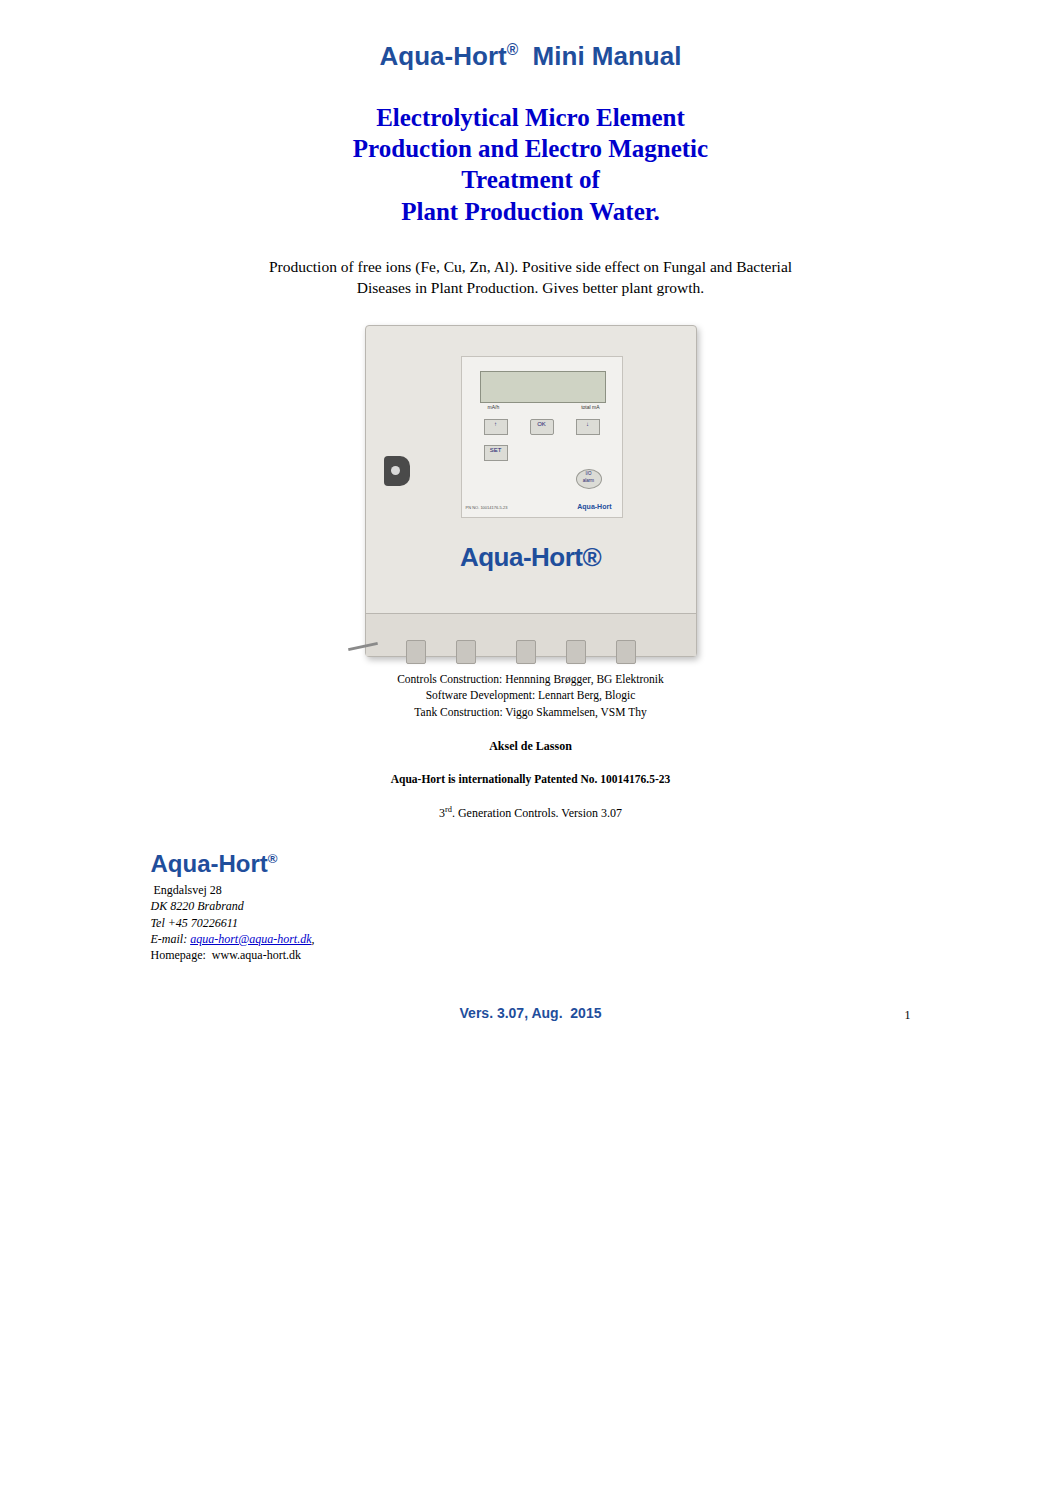Aqua-Hort® Mini Manual
Electrolytical Micro Element
Production and Electro Magnetic
Treatment of
Plant Production Water.
Production of free ions (Fe, Cu, Zn, Al). Positive side effect on Fungal and Bacterial
Diseases in Plant Production. Gives better plant growth.
mA/h
total mA
↑
↓
OK
SET
I/O
alarm
PN NO. 10014176-5-23
Aqua-Hort
Aqua-Hort®
Controls Construction: Hennning Brøgger, BG Elektronik
Software Development: Lennart Berg, Blogic
Tank Construction: Viggo Skammelsen, VSM Thy
Aksel de Lasson
Aqua-Hort is internationally Patented No. 10014176.5-23
3rd. Generation Controls. Version 3.07
Aqua-Hort®
Engdalsvej 28
DK 8220 Brabrand
Tel +45 70226611
E-mail: aqua-hort@aqua-hort.dk,
Homepage: www.aqua-hort.dk
Vers. 3.07, Aug. 2015 1